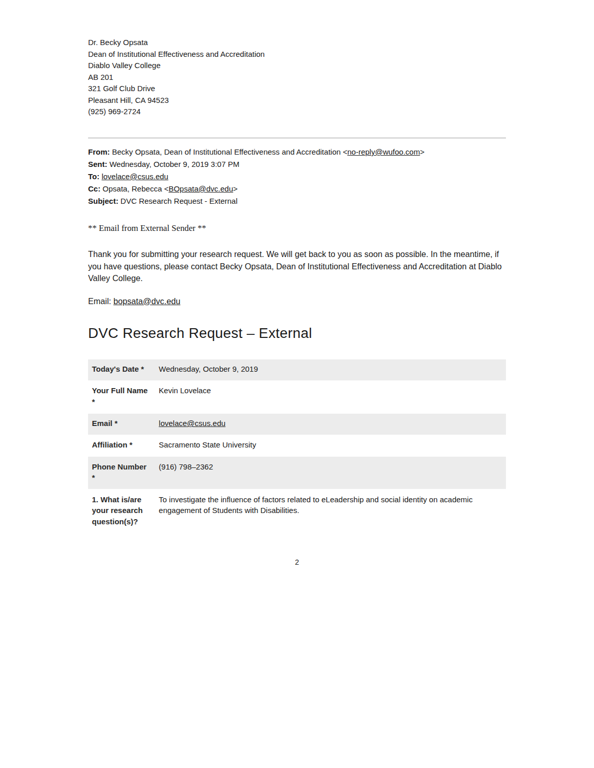Dr. Becky Opsata
Dean of Institutional Effectiveness and Accreditation
Diablo Valley College
AB 201
321 Golf Club Drive
Pleasant Hill, CA 94523
(925) 969-2724
From: Becky Opsata, Dean of Institutional Effectiveness and Accreditation <no-reply@wufoo.com>
Sent: Wednesday, October 9, 2019 3:07 PM
To: lovelace@csus.edu
Cc: Opsata, Rebecca <BOpsata@dvc.edu>
Subject: DVC Research Request - External
** Email from External Sender **
Thank you for submitting your research request. We will get back to you as soon as possible. In the meantime, if you have questions, please contact Becky Opsata, Dean of Institutional Effectiveness and Accreditation at Diablo Valley College.
Email: bopsata@dvc.edu
DVC Research Request – External
| Today's Date * | Wednesday, October 9, 2019 |
| Your Full Name * | Kevin Lovelace |
| Email * | lovelace@csus.edu |
| Affiliation * | Sacramento State University |
| Phone Number * | (916) 798–2362 |
| 1. What is/are your research question(s)? | To investigate the influence of factors related to eLeadership and social identity on academic engagement of Students with Disabilities. |
2